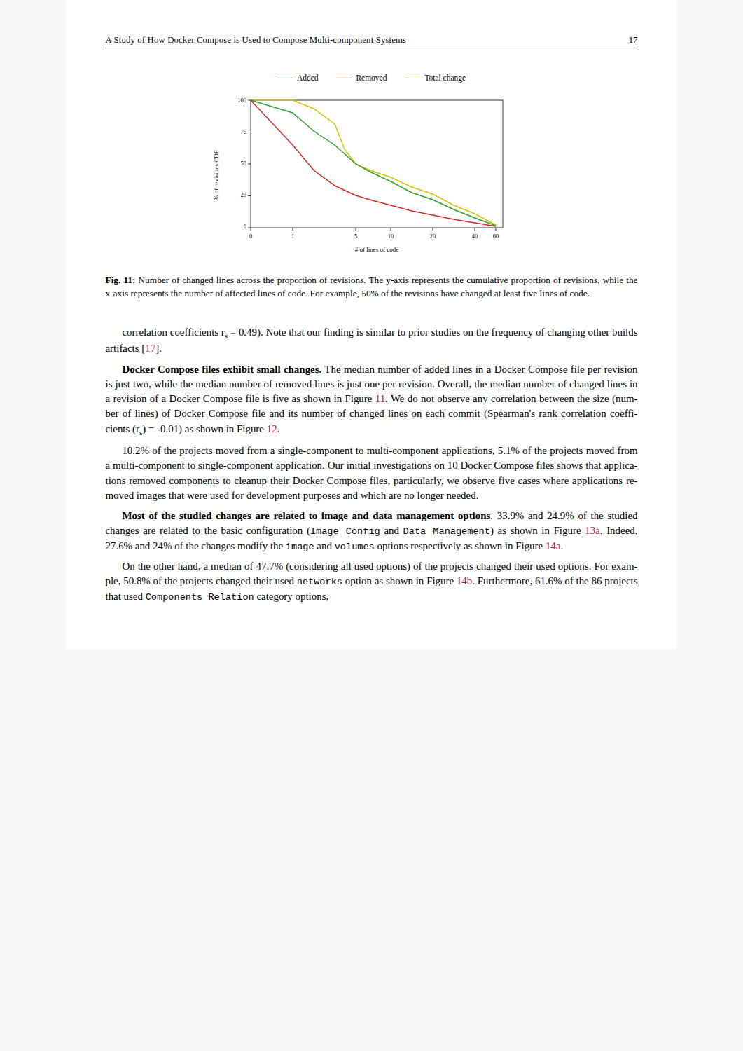A Study of How Docker Compose is Used to Compose Multi-component Systems 17
Added Removed Total change
% of revisions CDF 100 75 50 25 0 0 1 5 10 20 40 60 # of lines of code
Fig. 11: Number of changed lines across the proportion of revisions. The y-axis represents the cumulative proportion of revisions, while the x-axis represents the number of affected lines of code. For example, 50% of the revisions have changed at least five lines of code.
correlation coefficients rs = 0.49). Note that our finding is similar to prior studies on the frequency of changing other builds artifacts [17].
Docker Compose files exhibit small changes. The median number of added lines in a Docker Compose file per revision is just two, while the median number of removed lines is just one per revision. Overall, the median number of changed lines in a revision of a Docker Compose file is five as shown in Figure 11. We do not observe any correlation between the size (number of lines) of Docker Compose file and its number of changed lines on each commit (Spearman's rank correlation coefficients (rs) = -0.01) as shown in Figure 12.
10.2% of the projects moved from a single-component to multi-component applications, 5.1% of the projects moved from a multi-component to single-component application. Our initial investigations on 10 Docker Compose files shows that applications removed components to cleanup their Docker Compose files, particularly, we observe five cases where applications removed images that were used for development purposes and which are no longer needed.
Most of the studied changes are related to image and data management options. 33.9% and 24.9% of the studied changes are related to the basic configuration (Image Config and Data Management) as shown in Figure 13a. Indeed, 27.6% and 24% of the changes modify the image and volumes options respectively as shown in Figure 14a.
On the other hand, a median of 47.7% (considering all used options) of the projects changed their used options. For example, 50.8% of the projects changed their used networks option as shown in Figure 14b. Furthermore, 61.6% of the 86 projects that used Components Relation category options,